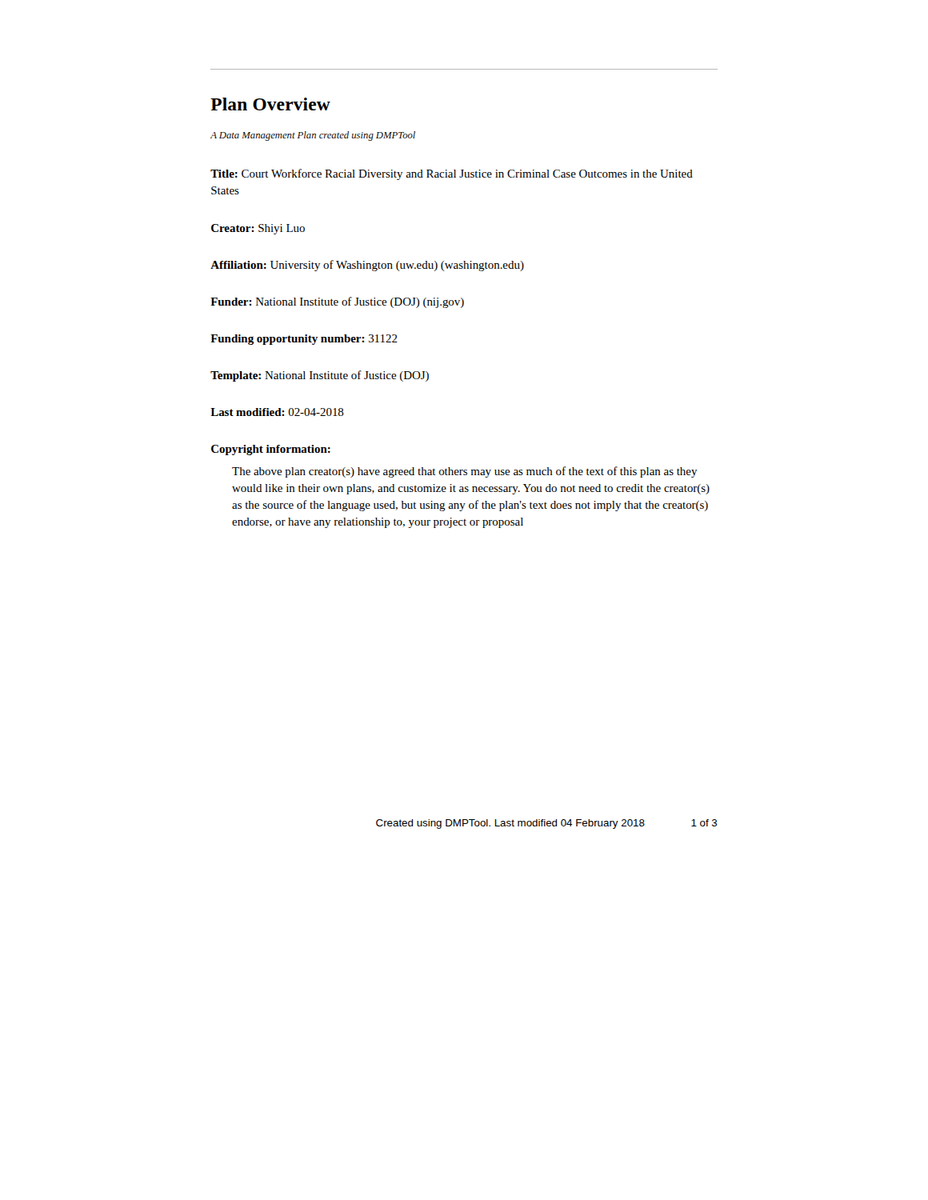Plan Overview
A Data Management Plan created using DMPTool
Title: Court Workforce Racial Diversity and Racial Justice in Criminal Case Outcomes in the United States
Creator: Shiyi Luo
Affiliation: University of Washington (uw.edu) (washington.edu)
Funder: National Institute of Justice (DOJ) (nij.gov)
Funding opportunity number: 31122
Template: National Institute of Justice (DOJ)
Last modified: 02-04-2018
Copyright information:
The above plan creator(s) have agreed that others may use as much of the text of this plan as they would like in their own plans, and customize it as necessary. You do not need to credit the creator(s) as the source of the language used, but using any of the plan's text does not imply that the creator(s) endorse, or have any relationship to, your project or proposal
Created using DMPTool. Last modified 04 February 2018
1 of 3